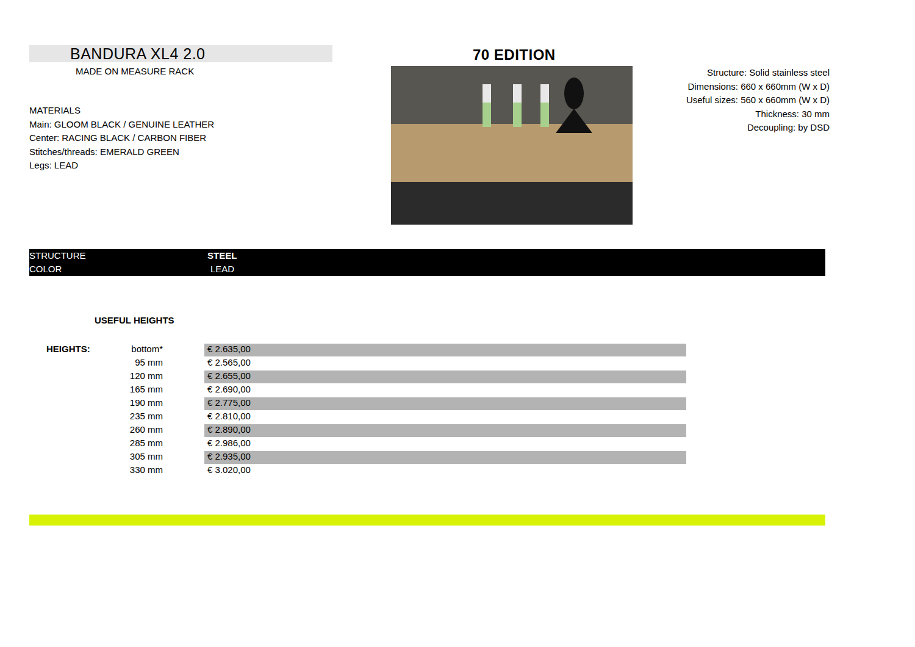BANDURA XL4 2.0
MADE ON MEASURE RACK
MATERIALS
Main: GLOOM BLACK / GENUINE LEATHER
Center: RACING BLACK / CARBON FIBER
Stitches/threads: EMERALD GREEN
Legs: LEAD
70 EDITION
Structure: Solid stainless steel
Dimensions: 660 x 660mm (W x D)
Useful sizes: 560 x 660mm (W x D)
Thickness: 30 mm
Decoupling: by DSD
STRUCTURE
STEEL
COLOR
LEAD
USEFUL HEIGHTS
HEIGHTS:
bottom* € 2.635,00
95 mm € 2.565,00
120 mm € 2.655,00
165 mm € 2.690,00
190 mm € 2.775,00
235 mm € 2.810,00
260 mm € 2.890,00
285 mm € 2.986,00
305 mm € 2.935,00
330 mm € 3.020,00